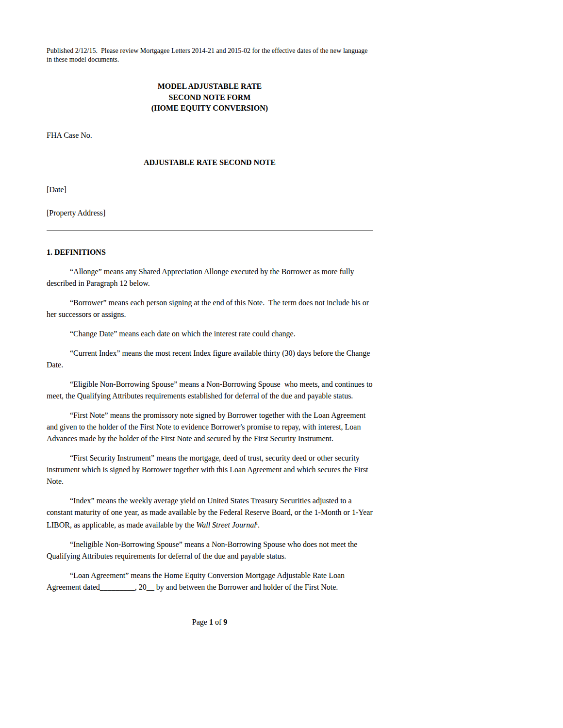Published 2/12/15. Please review Mortgagee Letters 2014-21 and 2015-02 for the effective dates of the new language in these model documents.
MODEL ADJUSTABLE RATE
SECOND NOTE FORM
(HOME EQUITY CONVERSION)
FHA Case No.
ADJUSTABLE RATE SECOND NOTE
[Date]
[Property Address]
1. DEFINITIONS
“Allonge” means any Shared Appreciation Allonge executed by the Borrower as more fully described in Paragraph 12 below.
“Borrower” means each person signing at the end of this Note. The term does not include his or her successors or assigns.
“Change Date” means each date on which the interest rate could change.
“Current Index” means the most recent Index figure available thirty (30) days before the Change Date.
“Eligible Non-Borrowing Spouse” means a Non-Borrowing Spouse who meets, and continues to meet, the Qualifying Attributes requirements established for deferral of the due and payable status.
“First Note” means the promissory note signed by Borrower together with the Loan Agreement and given to the holder of the First Note to evidence Borrower's promise to repay, with interest, Loan Advances made by the holder of the First Note and secured by the First Security Instrument.
“First Security Instrument” means the mortgage, deed of trust, security deed or other security instrument which is signed by Borrower together with this Loan Agreement and which secures the First Note.
“Index” means the weekly average yield on United States Treasury Securities adjusted to a constant maturity of one year, as made available by the Federal Reserve Board, or the 1-Month or 1-Year LIBOR, as applicable, as made available by the Wall Street Journali.
“Ineligible Non-Borrowing Spouse” means a Non-Borrowing Spouse who does not meet the Qualifying Attributes requirements for deferral of the due and payable status.
“Loan Agreement” means the Home Equity Conversion Mortgage Adjustable Rate Loan Agreement dated_________, 20__ by and between the Borrower and holder of the First Note.
Page 1 of 9